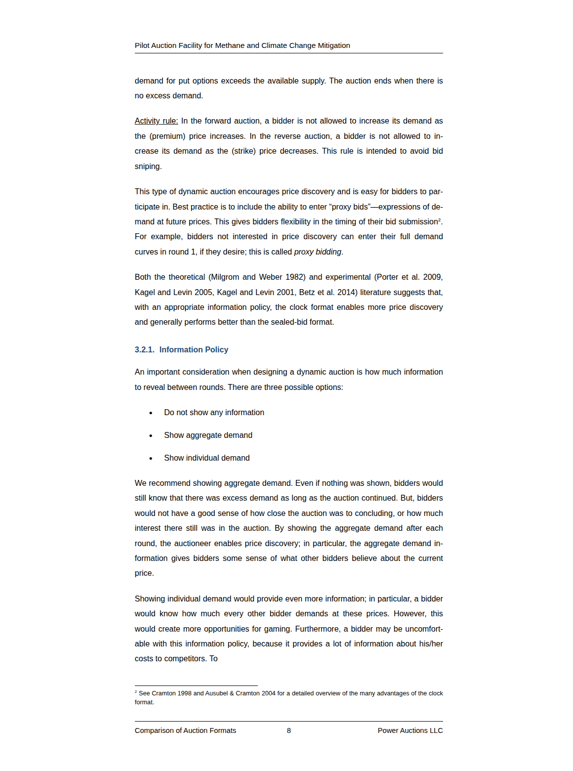Pilot Auction Facility for Methane and Climate Change Mitigation
demand for put options exceeds the available supply. The auction ends when there is no excess demand.
Activity rule: In the forward auction, a bidder is not allowed to increase its demand as the (premium) price increases. In the reverse auction, a bidder is not allowed to increase its demand as the (strike) price decreases. This rule is intended to avoid bid sniping.
This type of dynamic auction encourages price discovery and is easy for bidders to participate in. Best practice is to include the ability to enter “proxy bids”—expressions of demand at future prices. This gives bidders flexibility in the timing of their bid submission2. For example, bidders not interested in price discovery can enter their full demand curves in round 1, if they desire; this is called proxy bidding.
Both the theoretical (Milgrom and Weber 1982) and experimental (Porter et al. 2009, Kagel and Levin 2005, Kagel and Levin 2001, Betz et al. 2014) literature suggests that, with an appropriate information policy, the clock format enables more price discovery and generally performs better than the sealed-bid format.
3.2.1. Information Policy
An important consideration when designing a dynamic auction is how much information to reveal between rounds. There are three possible options:
Do not show any information
Show aggregate demand
Show individual demand
We recommend showing aggregate demand. Even if nothing was shown, bidders would still know that there was excess demand as long as the auction continued. But, bidders would not have a good sense of how close the auction was to concluding, or how much interest there still was in the auction. By showing the aggregate demand after each round, the auctioneer enables price discovery; in particular, the aggregate demand information gives bidders some sense of what other bidders believe about the current price.
Showing individual demand would provide even more information; in particular, a bidder would know how much every other bidder demands at these prices. However, this would create more opportunities for gaming. Furthermore, a bidder may be uncomfortable with this information policy, because it provides a lot of information about his/her costs to competitors. To
2 See Cramton 1998 and Ausubel & Cramton 2004 for a detailed overview of the many advantages of the clock format.
Comparison of Auction Formats 8 Power Auctions LLC